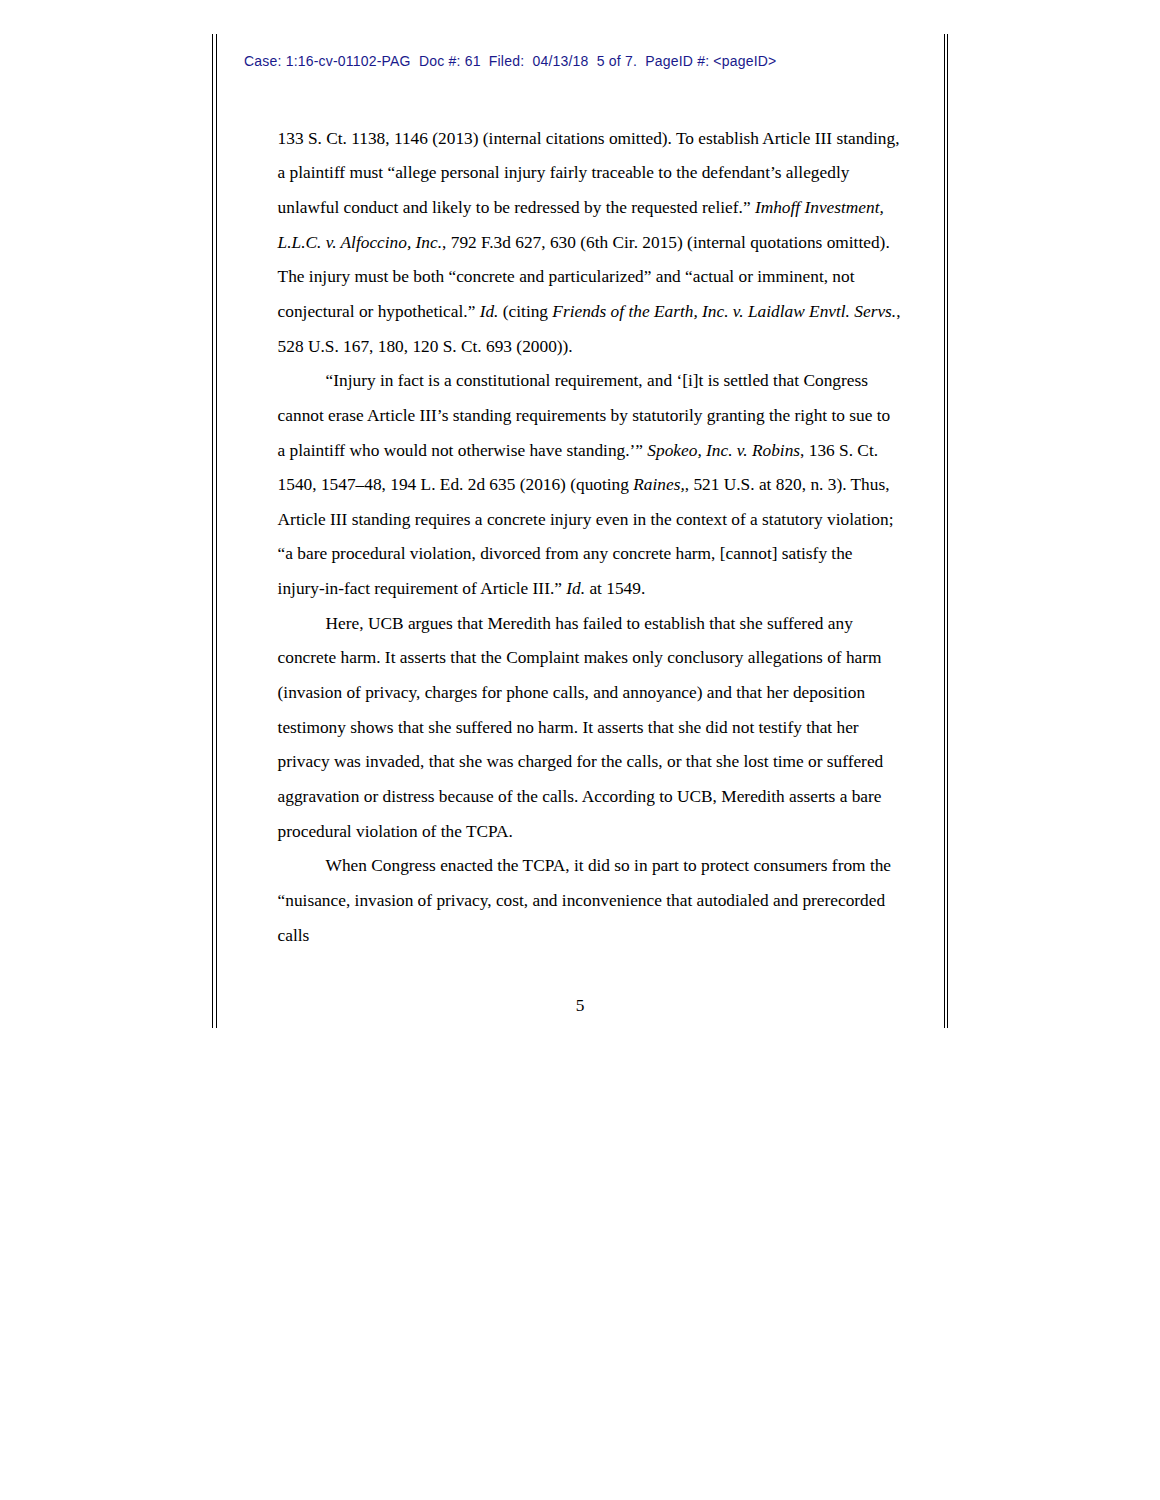Case: 1:16-cv-01102-PAG Doc #: 61 Filed: 04/13/18 5 of 7. PageID #: <pageID>
133 S. Ct. 1138, 1146 (2013) (internal citations omitted). To establish Article III standing, a plaintiff must “allege personal injury fairly traceable to the defendant’s allegedly unlawful conduct and likely to be redressed by the requested relief.” Imhoff Investment, L.L.C. v. Alfoccino, Inc., 792 F.3d 627, 630 (6th Cir. 2015) (internal quotations omitted). The injury must be both “concrete and particularized” and “actual or imminent, not conjectural or hypothetical.” Id. (citing Friends of the Earth, Inc. v. Laidlaw Envtl. Servs., 528 U.S. 167, 180, 120 S. Ct. 693 (2000)).
“Injury in fact is a constitutional requirement, and ‘[i]t is settled that Congress cannot erase Article III’s standing requirements by statutorily granting the right to sue to a plaintiff who would not otherwise have standing.’” Spokeo, Inc. v. Robins, 136 S. Ct. 1540, 1547–48, 194 L. Ed. 2d 635 (2016) (quoting Raines,, 521 U.S. at 820, n. 3). Thus, Article III standing requires a concrete injury even in the context of a statutory violation; “a bare procedural violation, divorced from any concrete harm, [cannot] satisfy the injury-in-fact requirement of Article III.” Id. at 1549.
Here, UCB argues that Meredith has failed to establish that she suffered any concrete harm. It asserts that the Complaint makes only conclusory allegations of harm (invasion of privacy, charges for phone calls, and annoyance) and that her deposition testimony shows that she suffered no harm. It asserts that she did not testify that her privacy was invaded, that she was charged for the calls, or that she lost time or suffered aggravation or distress because of the calls. According to UCB, Meredith asserts a bare procedural violation of the TCPA.
When Congress enacted the TCPA, it did so in part to protect consumers from the “nuisance, invasion of privacy, cost, and inconvenience that autodialed and prerecorded calls
5